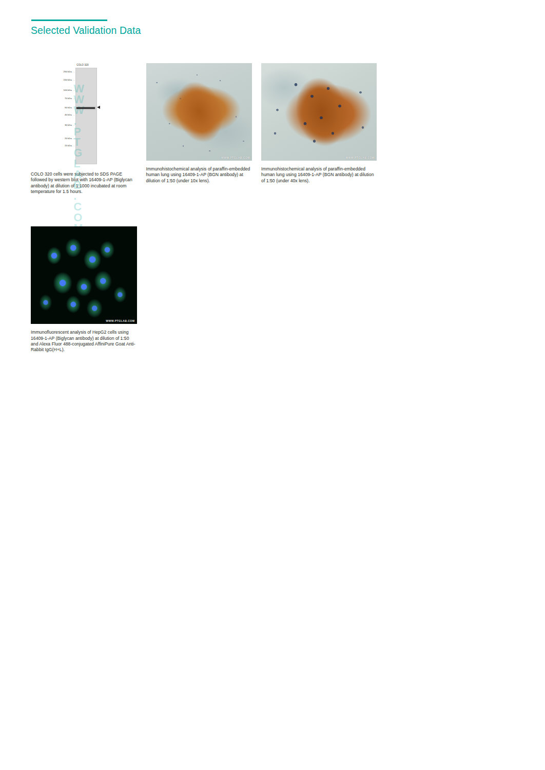Selected Validation Data
COLO 320
W
W
W
.
P
T
G
L
A
B
.
C
O
M
250 kDa→
150 kDa→
100 kDa→
70 kDa→
50 kDa→
40 kDa→
30 kDa→
20 kDa→
15 kDa→
COLO 320 cells were subjected to SDS PAGE followed by western blot with 16409-1-AP (Biglycan antibody) at dilution of 1:1000 incubated at room temperature for 1.5 hours.
WWW.PTGLAB.COM
Immunohistochemical analysis of paraffin-embedded human lung using 16409-1-AP (BGN antibody) at dilution of 1:50 (under 10x lens).
WWW.PTGLAB.COM
Immunohistochemical analysis of paraffin-embedded human lung using 16409-1-AP (BGN antibody) at dilution of 1:50 (under 40x lens).
WWW.PTGLAB.COM
Immunofluorescent analysis of HepG2 cells using 16409-1-AP (Biglycan antibody) at dilution of 1:50 and Alexa Fluor 488-conjugated AffiniPure Goat Anti-Rabbit IgG(H+L).